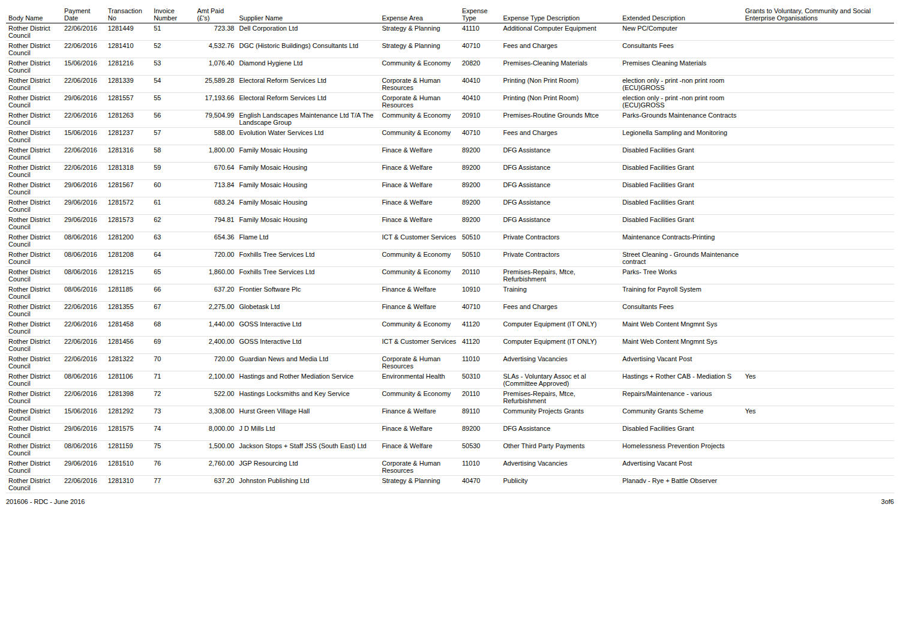| Body Name | Payment Date | Transaction No | Invoice Number | Amt Paid (£'s) | Supplier Name | Expense Area | Expense Type | Expense Type Description | Extended Description | Grants to Voluntary, Community and Social Enterprise Organisations |
| --- | --- | --- | --- | --- | --- | --- | --- | --- | --- | --- |
| Rother District Council | 22/06/2016 | 1281449 | 51 | 723.38 | Dell Corporation Ltd | Strategy & Planning | 41110 | Additional Computer Equipment | New PC/Computer | |
| Rother District Council | 22/06/2016 | 1281410 | 52 | 4,532.76 | DGC (Historic Buildings) Consultants Ltd | Strategy & Planning | 40710 | Fees and Charges | Consultants Fees | |
| Rother District Council | 15/06/2016 | 1281216 | 53 | 1,076.40 | Diamond Hygiene Ltd | Community & Economy | 20820 | Premises-Cleaning Materials | Premises Cleaning Materials | |
| Rother District Council | 22/06/2016 | 1281339 | 54 | 25,589.28 | Electoral Reform Services Ltd | Corporate & Human Resources | 40410 | Printing (Non Print Room) | election only - print -non print room (ECU)GROSS | |
| Rother District Council | 29/06/2016 | 1281557 | 55 | 17,193.66 | Electoral Reform Services Ltd | Corporate & Human Resources | 40410 | Printing (Non Print Room) | election only - print -non print room (ECU)GROSS | |
| Rother District Council | 22/06/2016 | 1281263 | 56 | 79,504.99 | English Landscapes Maintenance Ltd T/A The Landscape Group | Community & Economy | 20910 | Premises-Routine Grounds Mtce | Parks-Grounds Maintenance Contracts | |
| Rother District Council | 15/06/2016 | 1281237 | 57 | 588.00 | Evolution Water Services Ltd | Community & Economy | 40710 | Fees and Charges | Legionella Sampling and Monitoring | |
| Rother District Council | 22/06/2016 | 1281316 | 58 | 1,800.00 | Family Mosaic Housing | Finace & Welfare | 89200 | DFG Assistance | Disabled Facilities Grant | |
| Rother District Council | 22/06/2016 | 1281318 | 59 | 670.64 | Family Mosaic Housing | Finace & Welfare | 89200 | DFG Assistance | Disabled Facilities Grant | |
| Rother District Council | 29/06/2016 | 1281567 | 60 | 713.84 | Family Mosaic Housing | Finace & Welfare | 89200 | DFG Assistance | Disabled Facilities Grant | |
| Rother District Council | 29/06/2016 | 1281572 | 61 | 683.24 | Family Mosaic Housing | Finace & Welfare | 89200 | DFG Assistance | Disabled Facilities Grant | |
| Rother District Council | 29/06/2016 | 1281573 | 62 | 794.81 | Family Mosaic Housing | Finace & Welfare | 89200 | DFG Assistance | Disabled Facilities Grant | |
| Rother District Council | 08/06/2016 | 1281200 | 63 | 654.36 | Flame Ltd | ICT & Customer Services | 50510 | Private Contractors | Maintenance Contracts-Printing | |
| Rother District Council | 08/06/2016 | 1281208 | 64 | 720.00 | Foxhills Tree Services Ltd | Community & Economy | 50510 | Private Contractors | Street Cleaning - Grounds Maintenance contract | |
| Rother District Council | 08/06/2016 | 1281215 | 65 | 1,860.00 | Foxhills Tree Services Ltd | Community & Economy | 20110 | Premises-Repairs, Mtce, Refurbishment | Parks- Tree Works | |
| Rother District Council | 08/06/2016 | 1281185 | 66 | 637.20 | Frontier Software Plc | Finance & Welfare | 10910 | Training | Training for Payroll System | |
| Rother District Council | 22/06/2016 | 1281355 | 67 | 2,275.00 | Globetask Ltd | Finance & Welfare | 40710 | Fees and Charges | Consultants Fees | |
| Rother District Council | 22/06/2016 | 1281458 | 68 | 1,440.00 | GOSS Interactive Ltd | Community & Economy | 41120 | Computer Equipment (IT ONLY) | Maint Web Content Mngmnt Sys | |
| Rother District Council | 22/06/2016 | 1281456 | 69 | 2,400.00 | GOSS Interactive Ltd | ICT & Customer Services | 41120 | Computer Equipment (IT ONLY) | Maint Web Content Mngmnt Sys | |
| Rother District Council | 22/06/2016 | 1281322 | 70 | 720.00 | Guardian News and Media Ltd | Corporate & Human Resources | 11010 | Advertising Vacancies | Advertising Vacant Post | |
| Rother District Council | 08/06/2016 | 1281106 | 71 | 2,100.00 | Hastings and Rother Mediation Service | Environmental Health | 50310 | SLAs - Voluntary Assoc et al (Committee Approved) | Hastings + Rother CAB - Mediation S | Yes |
| Rother District Council | 22/06/2016 | 1281398 | 72 | 522.00 | Hastings Locksmiths and Key Service | Community & Economy | 20110 | Premises-Repairs, Mtce, Refurbishment | Repairs/Maintenance - various | |
| Rother District Council | 15/06/2016 | 1281292 | 73 | 3,308.00 | Hurst Green Village Hall | Finance & Welfare | 89110 | Community Projects Grants | Community Grants Scheme | Yes |
| Rother District Council | 29/06/2016 | 1281575 | 74 | 8,000.00 | J D Mills Ltd | Finace & Welfare | 89200 | DFG Assistance | Disabled Facilities Grant | |
| Rother District Council | 08/06/2016 | 1281159 | 75 | 1,500.00 | Jackson Stops + Staff JSS (South East) Ltd | Finace & Welfare | 50530 | Other Third Party Payments | Homelessness Prevention Projects | |
| Rother District Council | 29/06/2016 | 1281510 | 76 | 2,760.00 | JGP Resourcing Ltd | Corporate & Human Resources | 11010 | Advertising Vacancies | Advertising Vacant Post | |
| Rother District Council | 22/06/2016 | 1281310 | 77 | 637.20 | Johnston Publishing Ltd | Strategy & Planning | 40470 | Publicity | Planadv - Rye + Battle Observer | |
201606 - RDC - June 2016 3of6